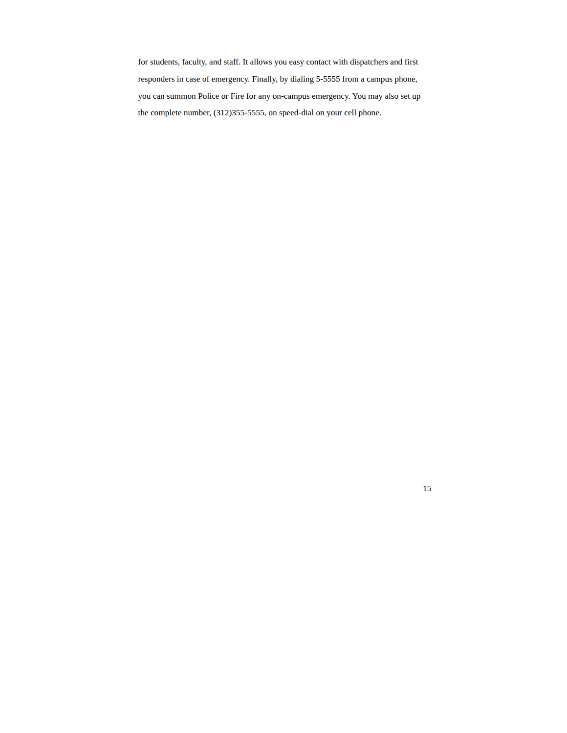for students, faculty, and staff. It allows you easy contact with dispatchers and first responders in case of emergency. Finally, by dialing 5-5555 from a campus phone, you can summon Police or Fire for any on-campus emergency. You may also set up the complete number, (312)355-5555, on speed-dial on your cell phone.
15